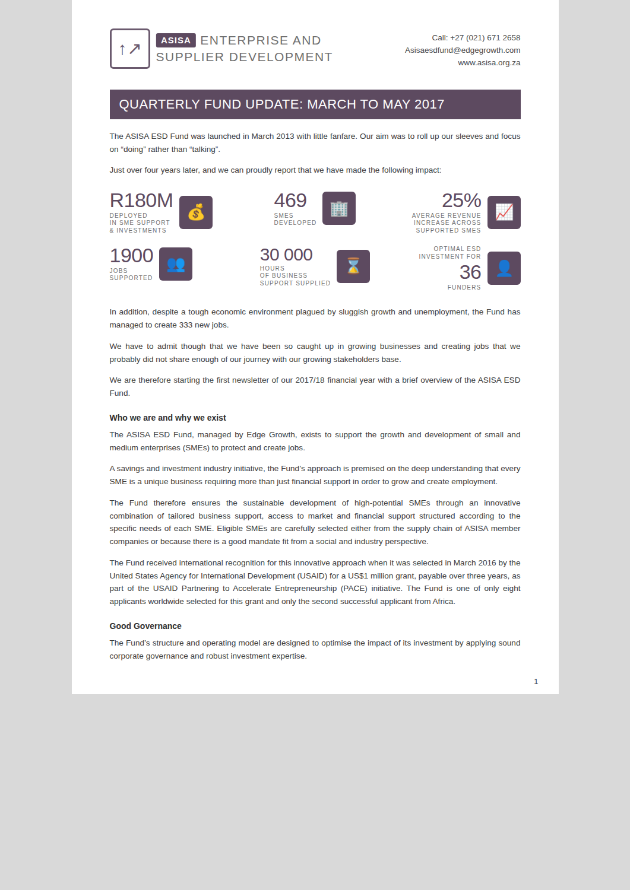↑↗
ASISA ENTERPRISE AND
SUPPLIER DEVELOPMENT
Call: +27 (021) 671 2658
Asisaesdfund@edgegrowth.com
www.asisa.org.za
QUARTERLY FUND UPDATE: MARCH TO MAY 2017
The ASISA ESD Fund was launched in March 2013 with little fanfare. Our aim was to roll up our sleeves and focus on “doing” rather than “talking”.
Just over four years later, and we can proudly report that we have made the following impact:
R180M DEPLOYED
IN SME SUPPORT
& INVESTMENTS
💰
469 SMEs
DEVELOPED
🏢
25% AVERAGE REVENUE
INCREASE ACROSS
SUPPORTED SMES
📈
1900 JOBS
SUPPORTED
👥
30 000 HOURS
OF BUSINESS
SUPPORT SUPPLIED
⌛
OPTIMAL ESD
INVESTMENT FOR 36 FUNDERS
👤
In addition, despite a tough economic environment plagued by sluggish growth and unemployment, the Fund has managed to create 333 new jobs.
We have to admit though that we have been so caught up in growing businesses and creating jobs that we probably did not share enough of our journey with our growing stakeholders base.
We are therefore starting the first newsletter of our 2017/18 financial year with a brief overview of the ASISA ESD Fund.
Who we are and why we exist
The ASISA ESD Fund, managed by Edge Growth, exists to support the growth and development of small and medium enterprises (SMEs) to protect and create jobs.
A savings and investment industry initiative, the Fund’s approach is premised on the deep understanding that every SME is a unique business requiring more than just financial support in order to grow and create employment.
The Fund therefore ensures the sustainable development of high-potential SMEs through an innovative combination of tailored business support, access to market and financial support structured according to the specific needs of each SME. Eligible SMEs are carefully selected either from the supply chain of ASISA member companies or because there is a good mandate fit from a social and industry perspective.
The Fund received international recognition for this innovative approach when it was selected in March 2016 by the United States Agency for International Development (USAID) for a US$1 million grant, payable over three years, as part of the USAID Partnering to Accelerate Entrepreneurship (PACE) initiative. The Fund is one of only eight applicants worldwide selected for this grant and only the second successful applicant from Africa.
Good Governance
The Fund’s structure and operating model are designed to optimise the impact of its investment by applying sound corporate governance and robust investment expertise.
1